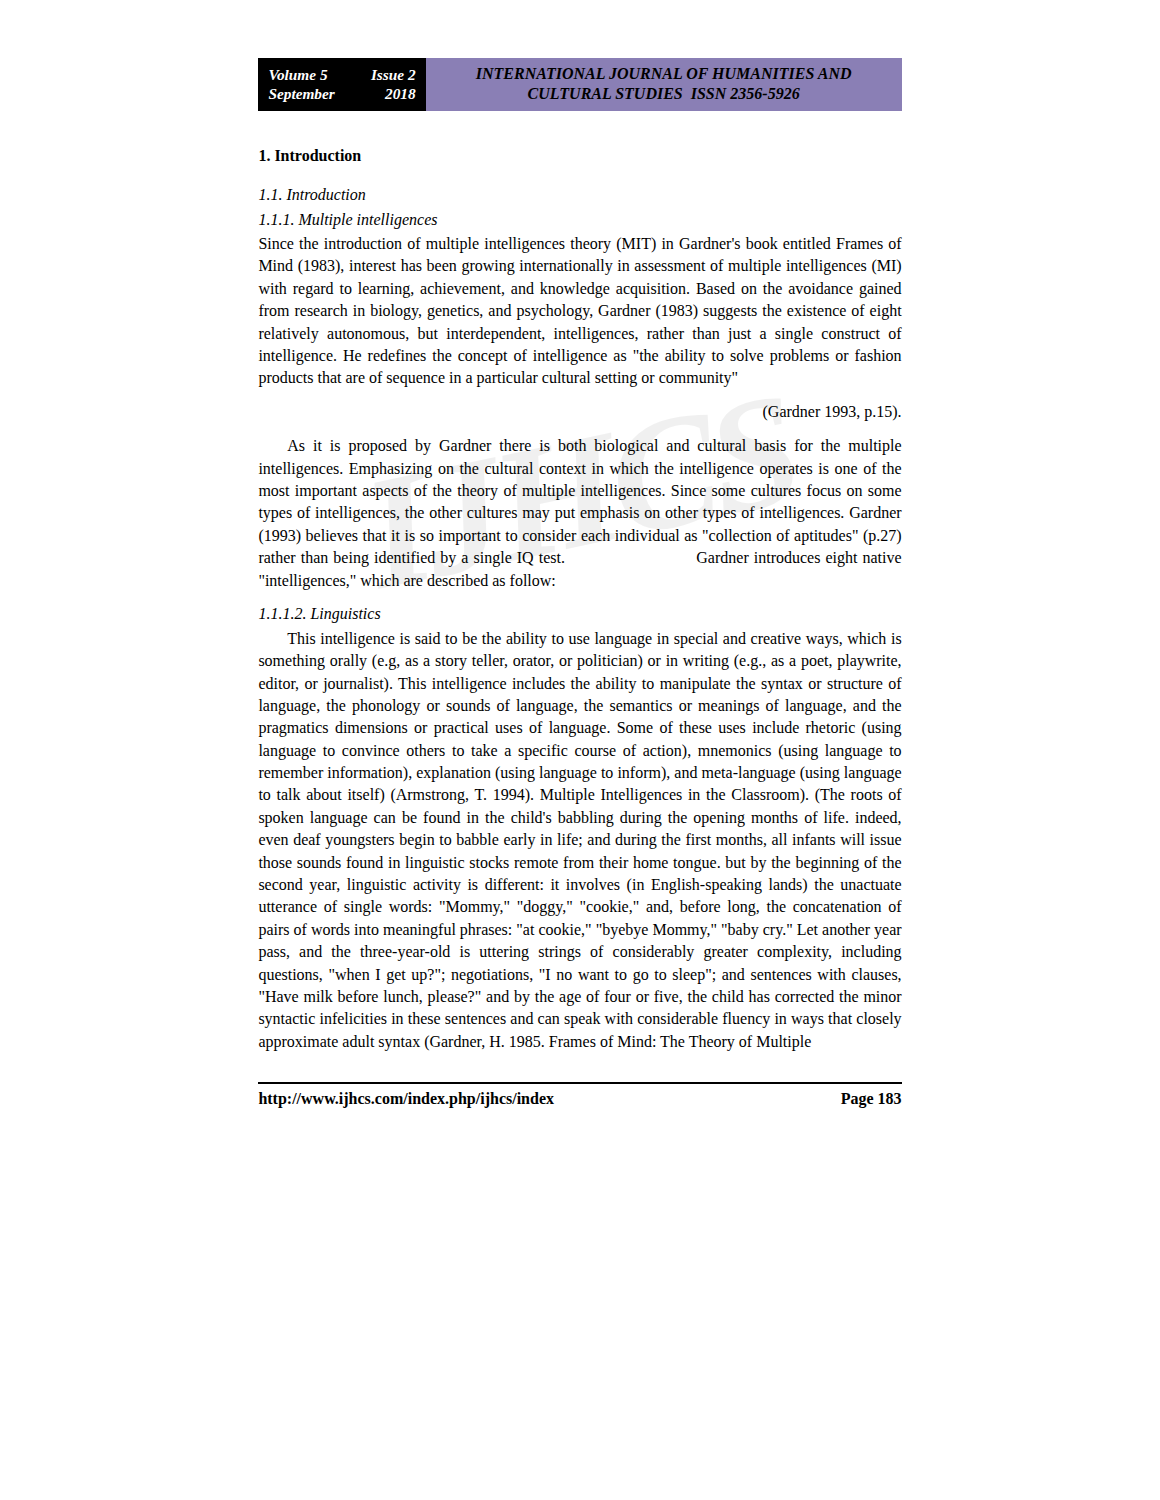Volume 5 Issue 2
September 2018
INTERNATIONAL JOURNAL OF HUMANITIES AND
CULTURAL STUDIES ISSN 2356-5926
IJHCS
1. Introduction
1.1. Introduction
1.1.1. Multiple intelligences
Since the introduction of multiple intelligences theory (MIT) in Gardner's book entitled Frames of Mind (1983), interest has been growing internationally in assessment of multiple intelligences (MI) with regard to learning, achievement, and knowledge acquisition. Based on the avoidance gained from research in biology, genetics, and psychology, Gardner (1983) suggests the existence of eight relatively autonomous, but interdependent, intelligences, rather than just a single construct of intelligence. He redefines the concept of intelligence as "the ability to solve problems or fashion products that are of sequence in a particular cultural setting or community"
(Gardner 1993, p.15).
As it is proposed by Gardner there is both biological and cultural basis for the multiple intelligences. Emphasizing on the cultural context in which the intelligence operates is one of the most important aspects of the theory of multiple intelligences. Since some cultures focus on some types of intelligences, the other cultures may put emphasis on other types of intelligences. Gardner (1993) believes that it is so important to consider each individual as "collection of aptitudes" (p.27) rather than being identified by a single IQ test. Gardner introduces eight native "intelligences," which are described as follow:
1.1.1.2. Linguistics
This intelligence is said to be the ability to use language in special and creative ways, which is something orally (e.g, as a story teller, orator, or politician) or in writing (e.g., as a poet, playwrite, editor, or journalist). This intelligence includes the ability to manipulate the syntax or structure of language, the phonology or sounds of language, the semantics or meanings of language, and the pragmatics dimensions or practical uses of language. Some of these uses include rhetoric (using language to convince others to take a specific course of action), mnemonics (using language to remember information), explanation (using language to inform), and meta-language (using language to talk about itself) (Armstrong, T. 1994). Multiple Intelligences in the Classroom). (The roots of spoken language can be found in the child's babbling during the opening months of life. indeed, even deaf youngsters begin to babble early in life; and during the first months, all infants will issue those sounds found in linguistic stocks remote from their home tongue. but by the beginning of the second year, linguistic activity is different: it involves (in English-speaking lands) the unactuate utterance of single words: "Mommy," "doggy," "cookie," and, before long, the concatenation of pairs of words into meaningful phrases: "at cookie," "byebye Mommy," "baby cry." Let another year pass, and the three-year-old is uttering strings of considerably greater complexity, including questions, "when I get up?"; negotiations, "I no want to go to sleep"; and sentences with clauses, "Have milk before lunch, please?" and by the age of four or five, the child has corrected the minor syntactic infelicities in these sentences and can speak with considerable fluency in ways that closely approximate adult syntax (Gardner, H. 1985. Frames of Mind: The Theory of Multiple
http://www.ijhcs.com/index.php/ijhcs/index
Page 183